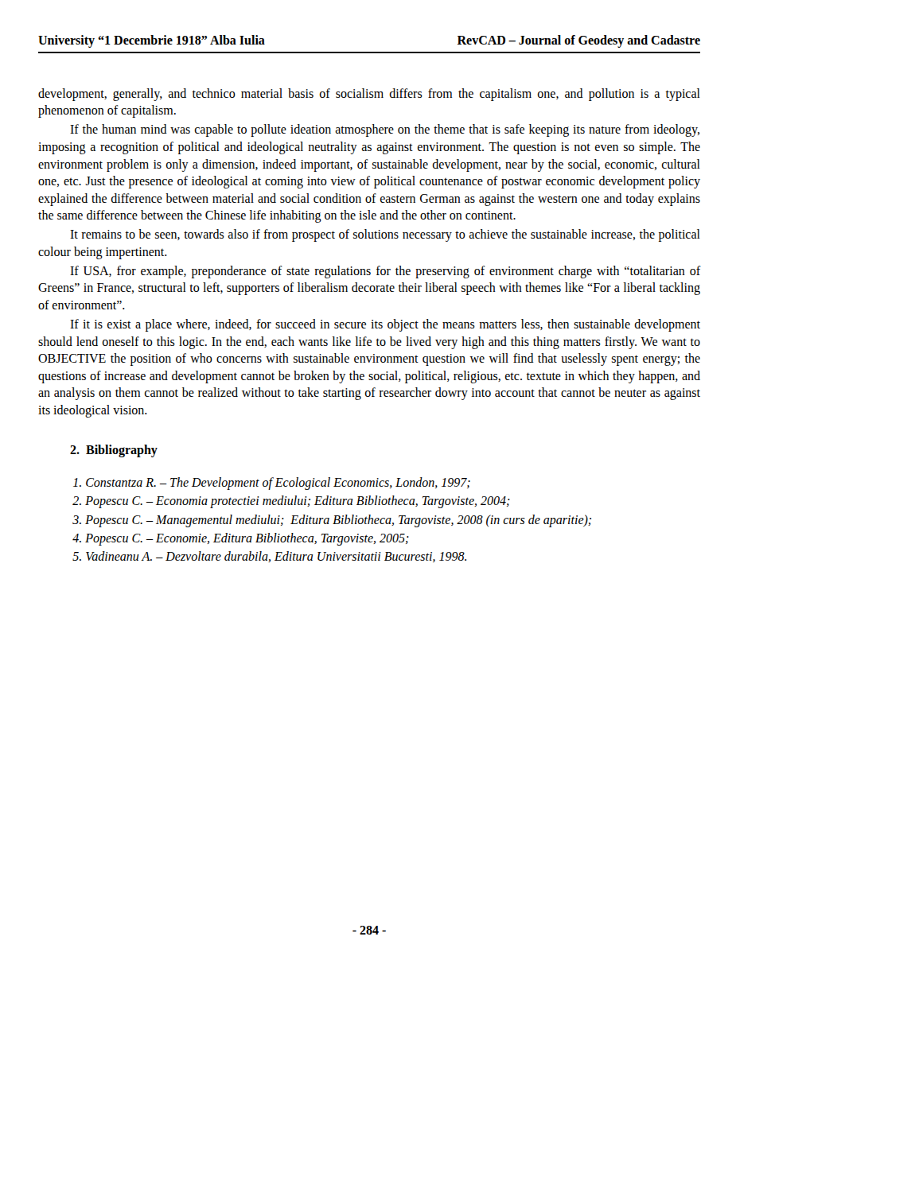University “1 Decembrie 1918” Alba Iulia RevCAD – Journal of Geodesy and Cadastre
development, generally, and technico material basis of socialism differs from the capitalism one, and pollution is a typical phenomenon of capitalism.
If the human mind was capable to pollute ideation atmosphere on the theme that is safe keeping its nature from ideology, imposing a recognition of political and ideological neutrality as against environment. The question is not even so simple. The environment problem is only a dimension, indeed important, of sustainable development, near by the social, economic, cultural one, etc. Just the presence of ideological at coming into view of political countenance of postwar economic development policy explained the difference between material and social condition of eastern German as against the western one and today explains the same difference between the Chinese life inhabiting on the isle and the other on continent.
It remains to be seen, towards also if from prospect of solutions necessary to achieve the sustainable increase, the political colour being impertinent.
If USA, fror example, preponderance of state regulations for the preserving of environment charge with “totalitarian of Greens” in France, structural to left, supporters of liberalism decorate their liberal speech with themes like “For a liberal tackling of environment”.
If it is exist a place where, indeed, for succeed in secure its object the means matters less, then sustainable development should lend oneself to this logic. In the end, each wants like life to be lived very high and this thing matters firstly. We want to OBJECTIVE the position of who concerns with sustainable environment question we will find that uselessly spent energy; the questions of increase and development cannot be broken by the social, political, religious, etc. textute in which they happen, and an analysis on them cannot be realized without to take starting of researcher dowry into account that cannot be neuter as against its ideological vision.
2. Bibliography
Constantza R. – The Development of Ecological Economics, London, 1997;
Popescu C. – Economia protectiei mediului; Editura Bibliotheca, Targoviste, 2004;
Popescu C. – Managementul mediului; Editura Bibliotheca, Targoviste, 2008 (in curs de aparitie);
Popescu C. – Economie, Editura Bibliotheca, Targoviste, 2005;
Vadineanu A. – Dezvoltare durabila, Editura Universitatii Bucuresti, 1998.
- 284 -